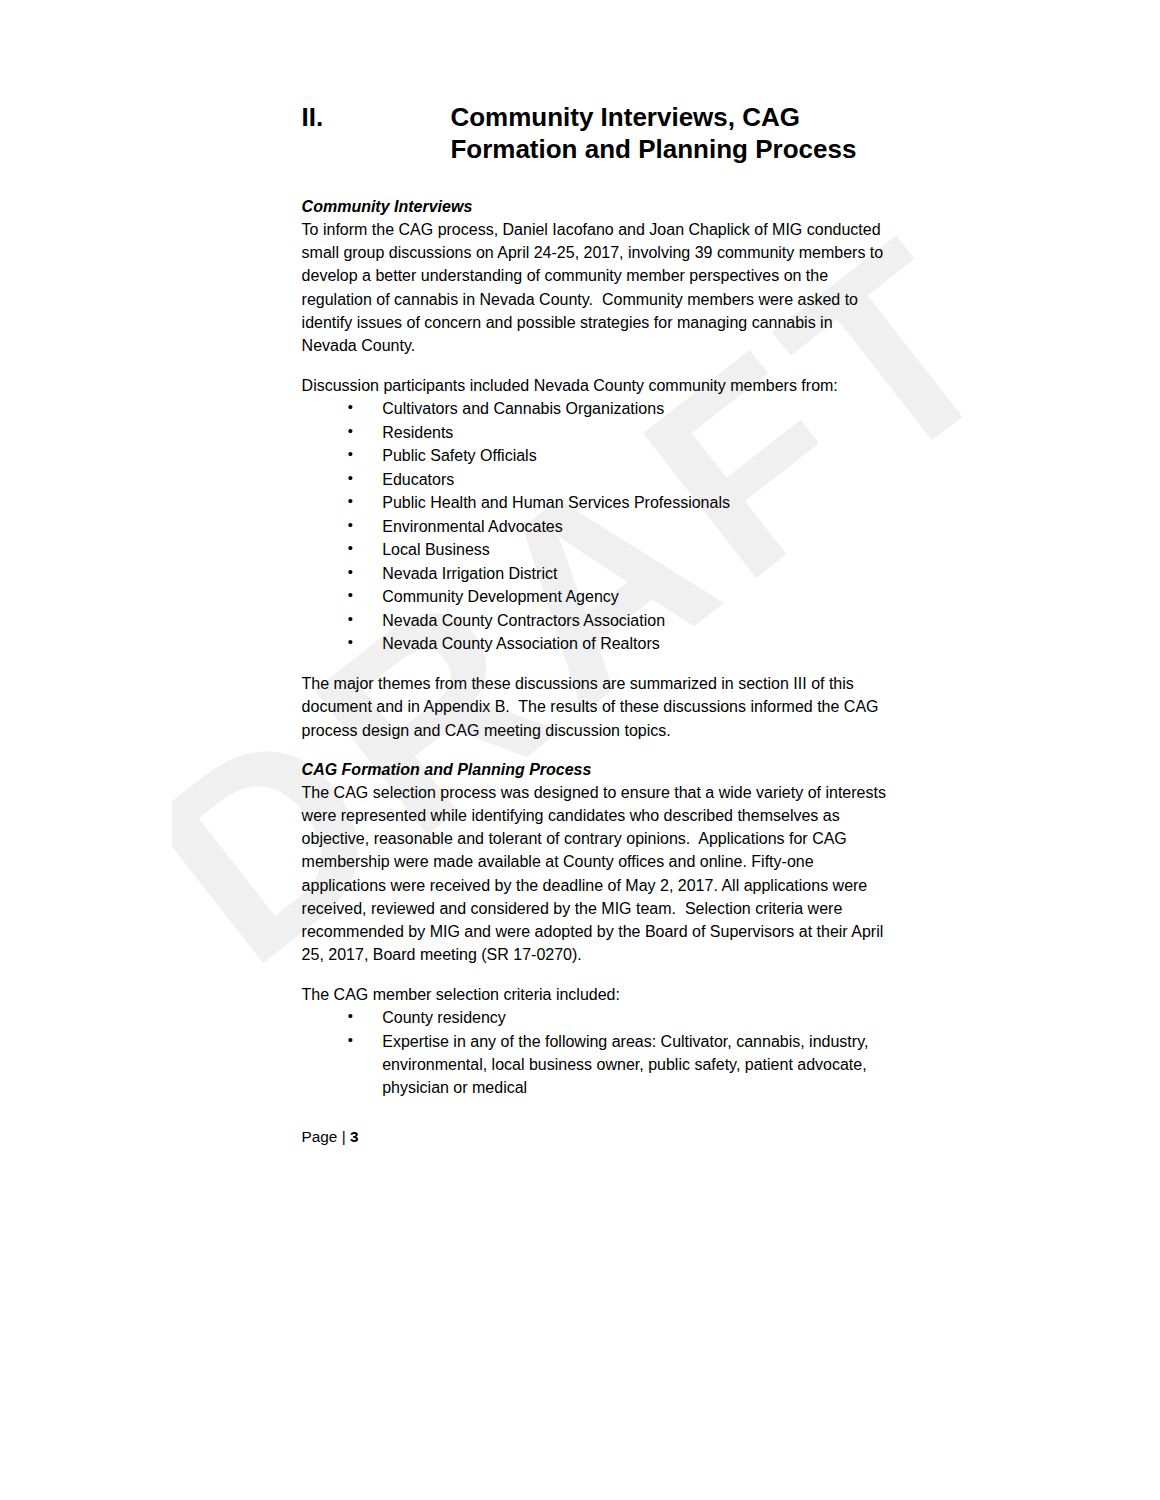DRAFT
II. Community Interviews, CAG Formation and Planning Process
Community Interviews
To inform the CAG process, Daniel Iacofano and Joan Chaplick of MIG conducted small group discussions on April 24-25, 2017, involving 39 community members to develop a better understanding of community member perspectives on the regulation of cannabis in Nevada County. Community members were asked to identify issues of concern and possible strategies for managing cannabis in Nevada County.
Discussion participants included Nevada County community members from:
Cultivators and Cannabis Organizations
Residents
Public Safety Officials
Educators
Public Health and Human Services Professionals
Environmental Advocates
Local Business
Nevada Irrigation District
Community Development Agency
Nevada County Contractors Association
Nevada County Association of Realtors
The major themes from these discussions are summarized in section III of this document and in Appendix B. The results of these discussions informed the CAG process design and CAG meeting discussion topics.
CAG Formation and Planning Process
The CAG selection process was designed to ensure that a wide variety of interests were represented while identifying candidates who described themselves as objective, reasonable and tolerant of contrary opinions. Applications for CAG membership were made available at County offices and online. Fifty-one applications were received by the deadline of May 2, 2017. All applications were received, reviewed and considered by the MIG team. Selection criteria were recommended by MIG and were adopted by the Board of Supervisors at their April 25, 2017, Board meeting (SR 17-0270).
The CAG member selection criteria included:
County residency
Expertise in any of the following areas: Cultivator, cannabis, industry, environmental, local business owner, public safety, patient advocate, physician or medical
Page | 3